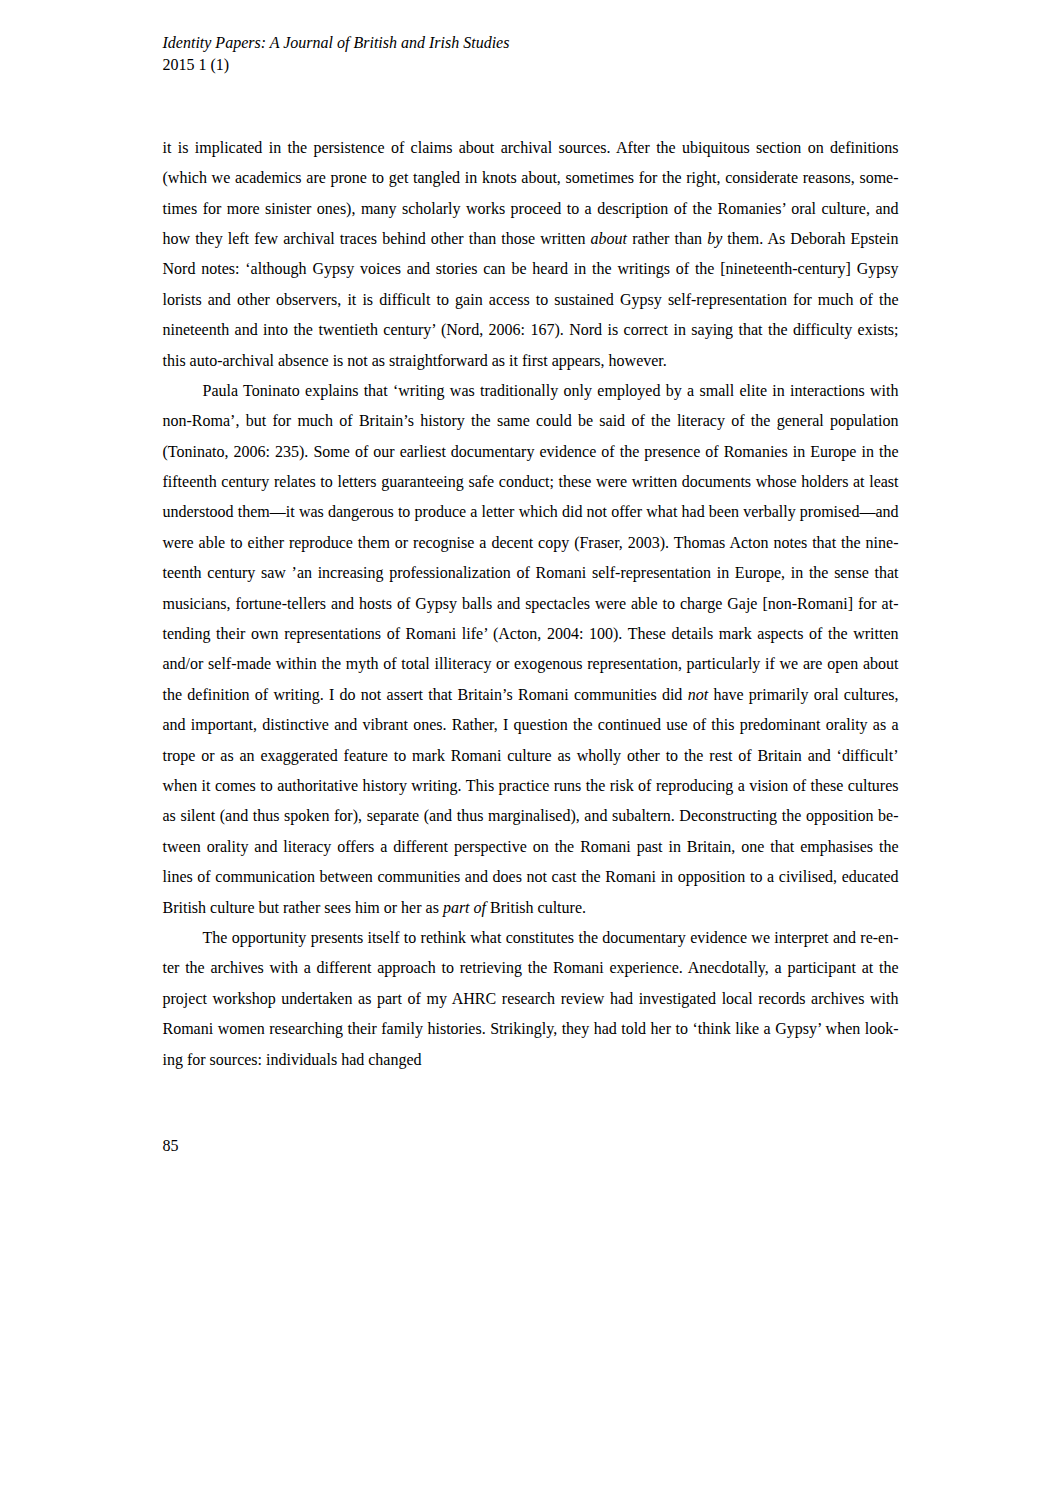Identity Papers: A Journal of British and Irish Studies 2015 1 (1)
it is implicated in the persistence of claims about archival sources. After the ubiquitous section on definitions (which we academics are prone to get tangled in knots about, sometimes for the right, considerate reasons, sometimes for more sinister ones), many scholarly works proceed to a description of the Romanies’ oral culture, and how they left few archival traces behind other than those written about rather than by them. As Deborah Epstein Nord notes: ‘although Gypsy voices and stories can be heard in the writings of the [nineteenth-century] Gypsy lorists and other observers, it is difficult to gain access to sustained Gypsy self-representation for much of the nineteenth and into the twentieth century’ (Nord, 2006: 167). Nord is correct in saying that the difficulty exists; this auto-archival absence is not as straightforward as it first appears, however.
Paula Toninato explains that ‘writing was traditionally only employed by a small elite in interactions with non-Roma’, but for much of Britain’s history the same could be said of the literacy of the general population (Toninato, 2006: 235). Some of our earliest documentary evidence of the presence of Romanies in Europe in the fifteenth century relates to letters guaranteeing safe conduct; these were written documents whose holders at least understood them—it was dangerous to produce a letter which did not offer what had been verbally promised—and were able to either reproduce them or recognise a decent copy (Fraser, 2003). Thomas Acton notes that the nineteenth century saw ’an increasing professionalization of Romani self-representation in Europe, in the sense that musicians, fortune-tellers and hosts of Gypsy balls and spectacles were able to charge Gaje [non-Romani] for attending their own representations of Romani life’ (Acton, 2004: 100). These details mark aspects of the written and/or self-made within the myth of total illiteracy or exogenous representation, particularly if we are open about the definition of writing. I do not assert that Britain’s Romani communities did not have primarily oral cultures, and important, distinctive and vibrant ones. Rather, I question the continued use of this predominant orality as a trope or as an exaggerated feature to mark Romani culture as wholly other to the rest of Britain and ‘difficult’ when it comes to authoritative history writing. This practice runs the risk of reproducing a vision of these cultures as silent (and thus spoken for), separate (and thus marginalised), and subaltern. Deconstructing the opposition between orality and literacy offers a different perspective on the Romani past in Britain, one that emphasises the lines of communication between communities and does not cast the Romani in opposition to a civilised, educated British culture but rather sees him or her as part of British culture.
The opportunity presents itself to rethink what constitutes the documentary evidence we interpret and re-enter the archives with a different approach to retrieving the Romani experience. Anecdotally, a participant at the project workshop undertaken as part of my AHRC research review had investigated local records archives with Romani women researching their family histories. Strikingly, they had told her to ‘think like a Gypsy’ when looking for sources: individuals had changed
85